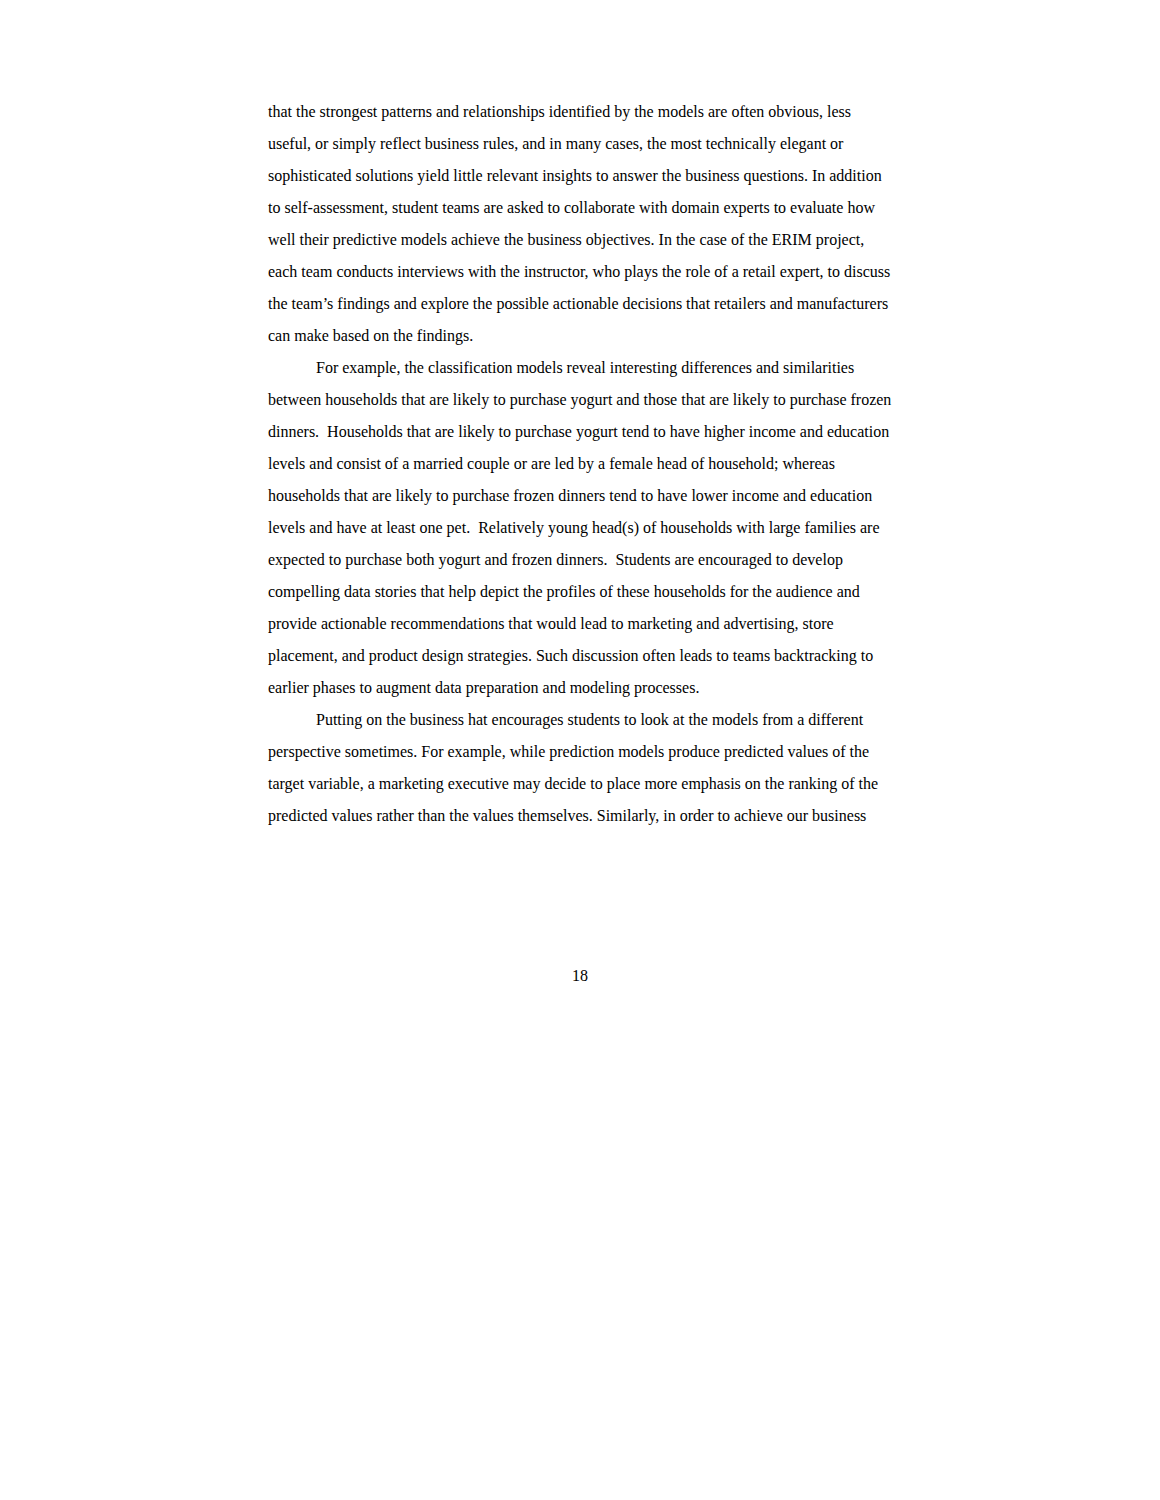that the strongest patterns and relationships identified by the models are often obvious, less useful, or simply reflect business rules, and in many cases, the most technically elegant or sophisticated solutions yield little relevant insights to answer the business questions. In addition to self-assessment, student teams are asked to collaborate with domain experts to evaluate how well their predictive models achieve the business objectives. In the case of the ERIM project, each team conducts interviews with the instructor, who plays the role of a retail expert, to discuss the team’s findings and explore the possible actionable decisions that retailers and manufacturers can make based on the findings.
For example, the classification models reveal interesting differences and similarities between households that are likely to purchase yogurt and those that are likely to purchase frozen dinners. Households that are likely to purchase yogurt tend to have higher income and education levels and consist of a married couple or are led by a female head of household; whereas households that are likely to purchase frozen dinners tend to have lower income and education levels and have at least one pet. Relatively young head(s) of households with large families are expected to purchase both yogurt and frozen dinners. Students are encouraged to develop compelling data stories that help depict the profiles of these households for the audience and provide actionable recommendations that would lead to marketing and advertising, store placement, and product design strategies. Such discussion often leads to teams backtracking to earlier phases to augment data preparation and modeling processes.
Putting on the business hat encourages students to look at the models from a different perspective sometimes. For example, while prediction models produce predicted values of the target variable, a marketing executive may decide to place more emphasis on the ranking of the predicted values rather than the values themselves. Similarly, in order to achieve our business
18